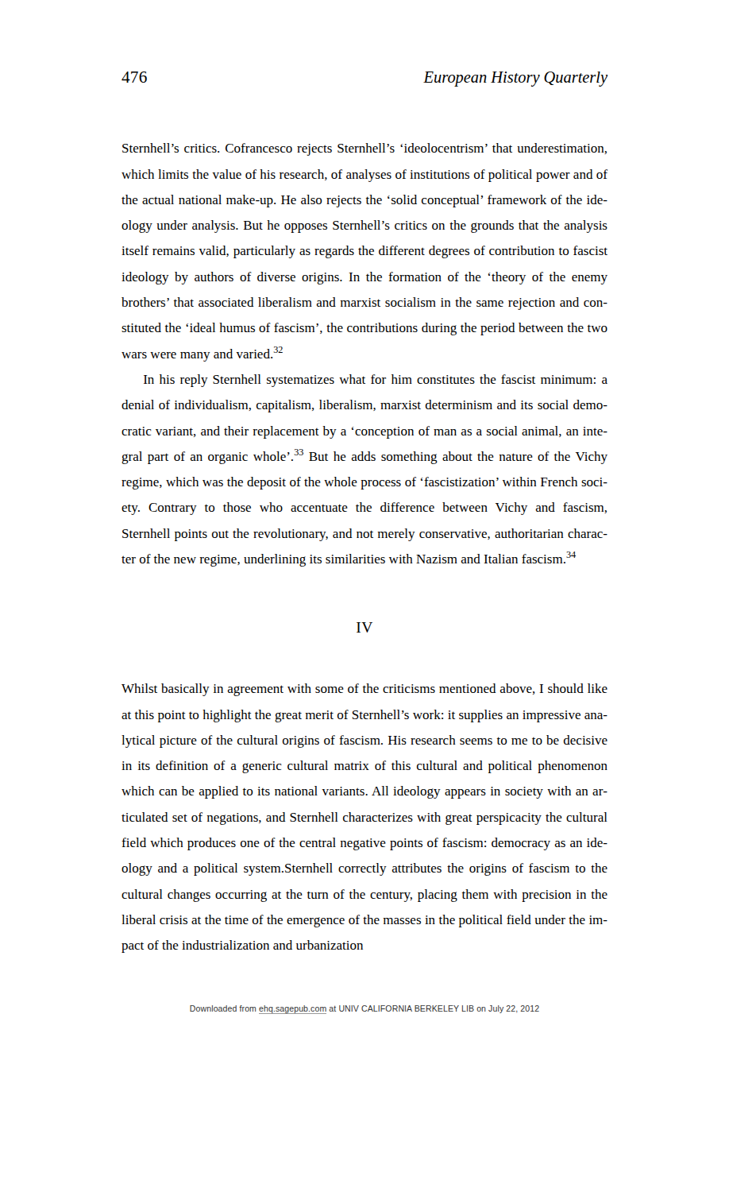476 European History Quarterly
Sternhell’s critics. Cofrancesco rejects Sternhell’s ‘ideolocentrism’ that underestimation, which limits the value of his research, of analyses of institutions of political power and of the actual national make-up. He also rejects the ‘solid conceptual’ framework of the ideology under analysis. But he opposes Sternhell’s critics on the grounds that the analysis itself remains valid, particularly as regards the different degrees of contribution to fascist ideology by authors of diverse origins. In the formation of the ‘theory of the enemy brothers’ that associated liberalism and marxist socialism in the same rejection and constituted the ‘ideal humus of fascism’, the contributions during the period between the two wars were many and varied.32
In his reply Sternhell systematizes what for him constitutes the fascist minimum: a denial of individualism, capitalism, liberalism, marxist determinism and its social democratic variant, and their replacement by a ‘conception of man as a social animal, an integral part of an organic whole’.33 But he adds something about the nature of the Vichy regime, which was the deposit of the whole process of ‘fascistization’ within French society. Contrary to those who accentuate the difference between Vichy and fascism, Sternhell points out the revolutionary, and not merely conservative, authoritarian character of the new regime, underlining its similarities with Nazism and Italian fascism.34
IV
Whilst basically in agreement with some of the criticisms mentioned above, I should like at this point to highlight the great merit of Sternhell’s work: it supplies an impressive analytical picture of the cultural origins of fascism. His research seems to me to be decisive in its definition of a generic cultural matrix of this cultural and political phenomenon which can be applied to its national variants. All ideology appears in society with an articulated set of negations, and Sternhell characterizes with great perspicacity the cultural field which produces one of the central negative points of fascism: democracy as an ideology and a political system.Sternhell correctly attributes the origins of fascism to the cultural changes occurring at the turn of the century, placing them with precision in the liberal crisis at the time of the emergence of the masses in the political field under the impact of the industrialization and urbanization
Downloaded from ehq.sagepub.com at UNIV CALIFORNIA BERKELEY LIB on July 22, 2012